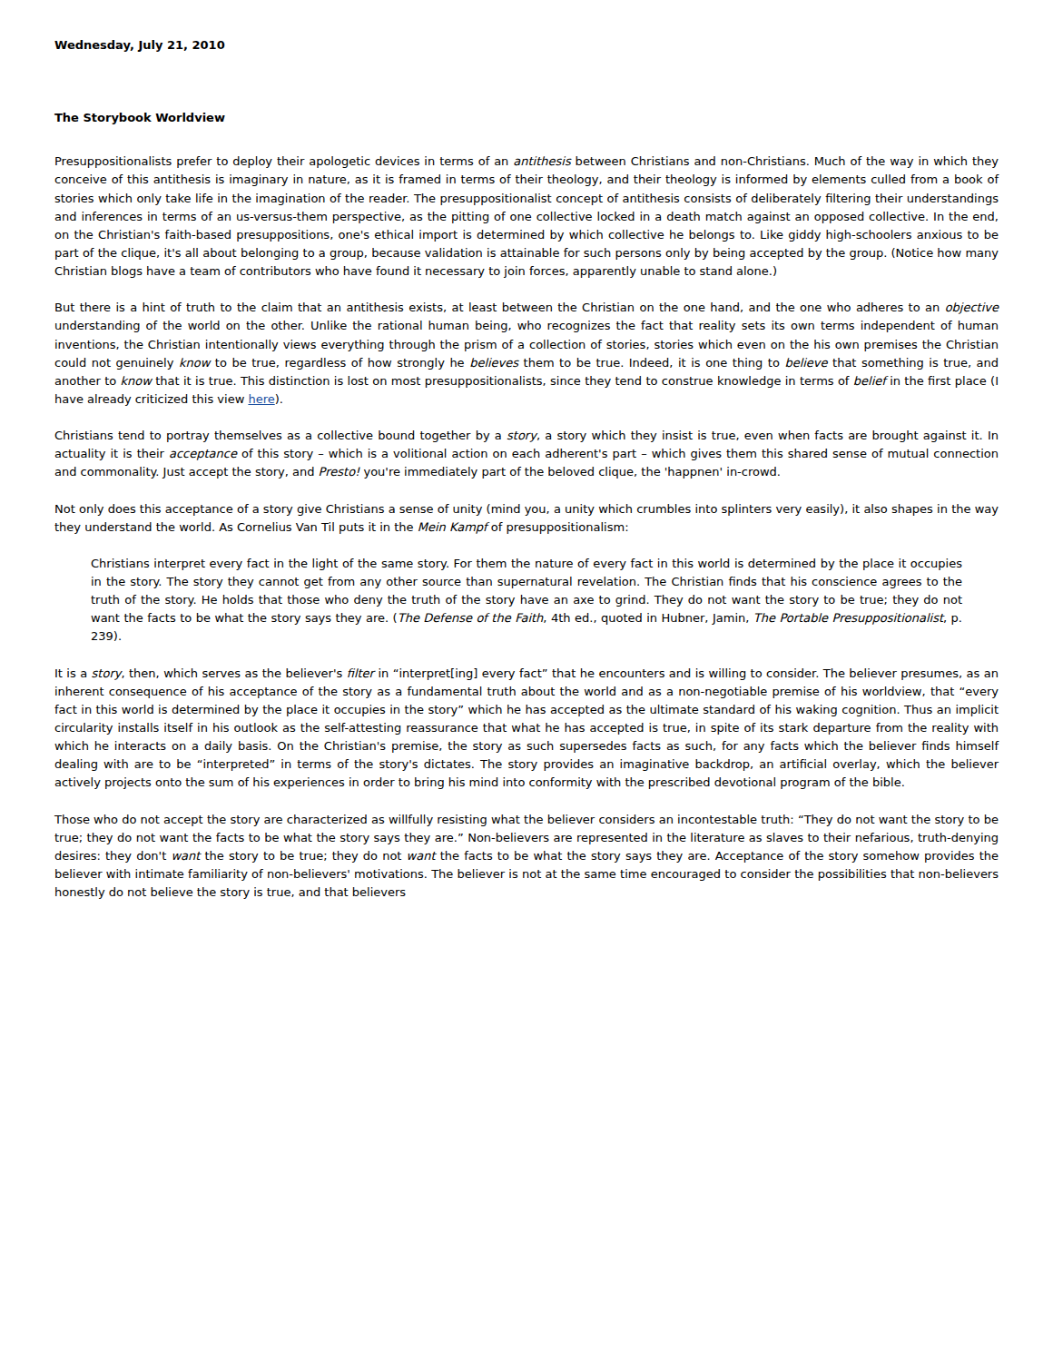Wednesday, July 21, 2010
The Storybook Worldview
Presuppositionalists prefer to deploy their apologetic devices in terms of an antithesis between Christians and non-Christians. Much of the way in which they conceive of this antithesis is imaginary in nature, as it is framed in terms of their theology, and their theology is informed by elements culled from a book of stories which only take life in the imagination of the reader. The presuppositionalist concept of antithesis consists of deliberately filtering their understandings and inferences in terms of an us-versus-them perspective, as the pitting of one collective locked in a death match against an opposed collective. In the end, on the Christian's faith-based presuppositions, one's ethical import is determined by which collective he belongs to. Like giddy high-schoolers anxious to be part of the clique, it's all about belonging to a group, because validation is attainable for such persons only by being accepted by the group. (Notice how many Christian blogs have a team of contributors who have found it necessary to join forces, apparently unable to stand alone.)
But there is a hint of truth to the claim that an antithesis exists, at least between the Christian on the one hand, and the one who adheres to an objective understanding of the world on the other. Unlike the rational human being, who recognizes the fact that reality sets its own terms independent of human inventions, the Christian intentionally views everything through the prism of a collection of stories, stories which even on the his own premises the Christian could not genuinely know to be true, regardless of how strongly he believes them to be true. Indeed, it is one thing to believe that something is true, and another to know that it is true. This distinction is lost on most presuppositionalists, since they tend to construe knowledge in terms of belief in the first place (I have already criticized this view here).
Christians tend to portray themselves as a collective bound together by a story, a story which they insist is true, even when facts are brought against it. In actuality it is their acceptance of this story – which is a volitional action on each adherent's part – which gives them this shared sense of mutual connection and commonality. Just accept the story, and Presto! you're immediately part of the beloved clique, the 'happnen' in-crowd.
Not only does this acceptance of a story give Christians a sense of unity (mind you, a unity which crumbles into splinters very easily), it also shapes in the way they understand the world. As Cornelius Van Til puts it in the Mein Kampf of presuppositionalism:
Christians interpret every fact in the light of the same story. For them the nature of every fact in this world is determined by the place it occupies in the story. The story they cannot get from any other source than supernatural revelation. The Christian finds that his conscience agrees to the truth of the story. He holds that those who deny the truth of the story have an axe to grind. They do not want the story to be true; they do not want the facts to be what the story says they are. (The Defense of the Faith, 4th ed., quoted in Hubner, Jamin, The Portable Presuppositionalist, p. 239).
It is a story, then, which serves as the believer's filter in “interpret[ing] every fact” that he encounters and is willing to consider. The believer presumes, as an inherent consequence of his acceptance of the story as a fundamental truth about the world and as a non-negotiable premise of his worldview, that “every fact in this world is determined by the place it occupies in the story” which he has accepted as the ultimate standard of his waking cognition. Thus an implicit circularity installs itself in his outlook as the self-attesting reassurance that what he has accepted is true, in spite of its stark departure from the reality with which he interacts on a daily basis. On the Christian's premise, the story as such supersedes facts as such, for any facts which the believer finds himself dealing with are to be “interpreted” in terms of the story's dictates. The story provides an imaginative backdrop, an artificial overlay, which the believer actively projects onto the sum of his experiences in order to bring his mind into conformity with the prescribed devotional program of the bible.
Those who do not accept the story are characterized as willfully resisting what the believer considers an incontestable truth: “They do not want the story to be true; they do not want the facts to be what the story says they are.” Non-believers are represented in the literature as slaves to their nefarious, truth-denying desires: they don't want the story to be true; they do not want the facts to be what the story says they are. Acceptance of the story somehow provides the believer with intimate familiarity of non-believers' motivations. The believer is not at the same time encouraged to consider the possibilities that non-believers honestly do not believe the story is true, and that believers